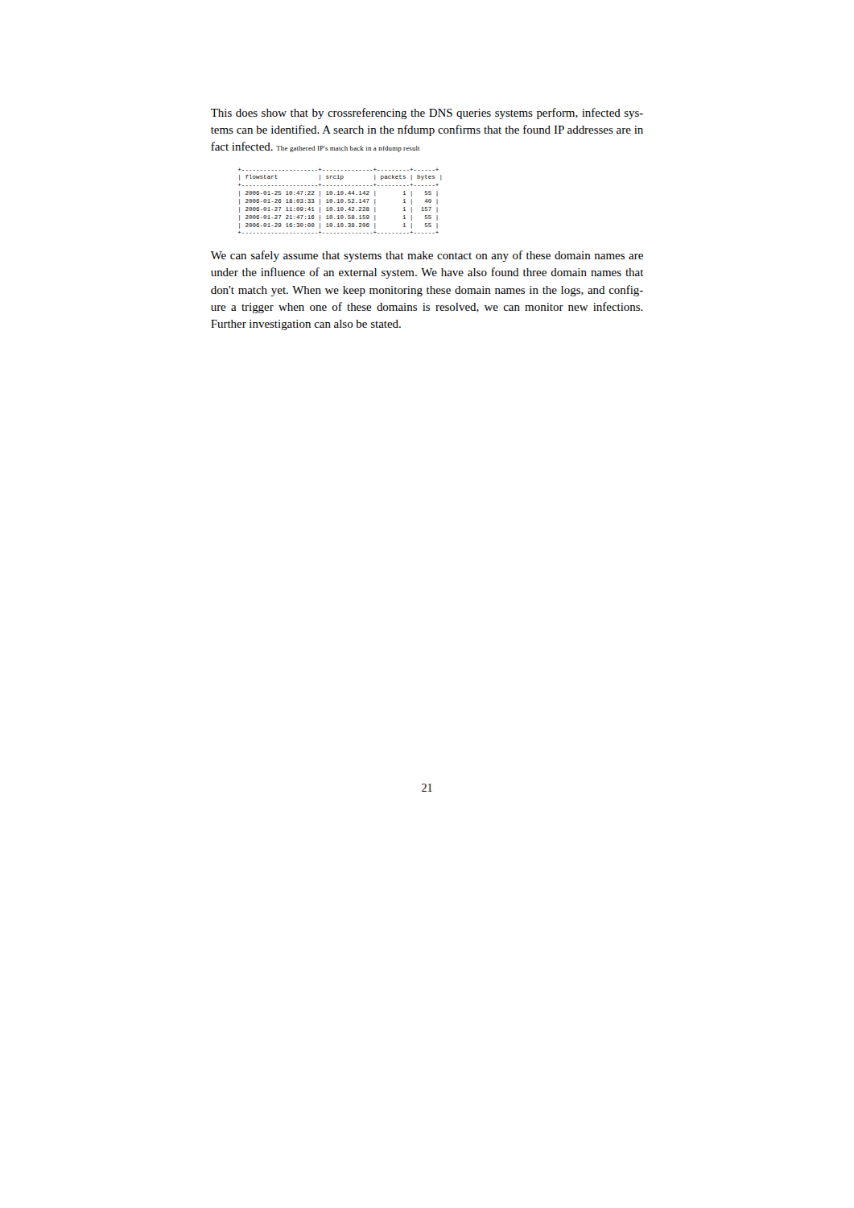This does show that by crossreferencing the DNS queries systems perform, infected systems can be identified. A search in the nfdump confirms that the found IP addresses are in fact infected. The gathered IP's match back in a nfdump result
+---------------------+--------------+---------+------+
| flowstart           | srcip        | packets | bytes |
+---------------------+--------------+---------+------+
| 2006-01-25 10:47:22 | 10.10.44.142 |       1 |   55 |
| 2006-01-26 18:03:33 | 10.10.52.147 |       1 |   40 |
| 2006-01-27 11:09:41 | 10.10.42.228 |       1 |  157 |
| 2006-01-27 21:47:16 | 10.10.58.159 |       1 |   55 |
| 2006-01-29 16:30:00 | 10.10.38.206 |       1 |   55 |
+---------------------+--------------+---------+------+
We can safely assume that systems that make contact on any of these domain names are under the influence of an external system. We have also found three domain names that don't match yet. When we keep monitoring these domain names in the logs, and configure a trigger when one of these domains is resolved, we can monitor new infections. Further investigation can also be stated.
21